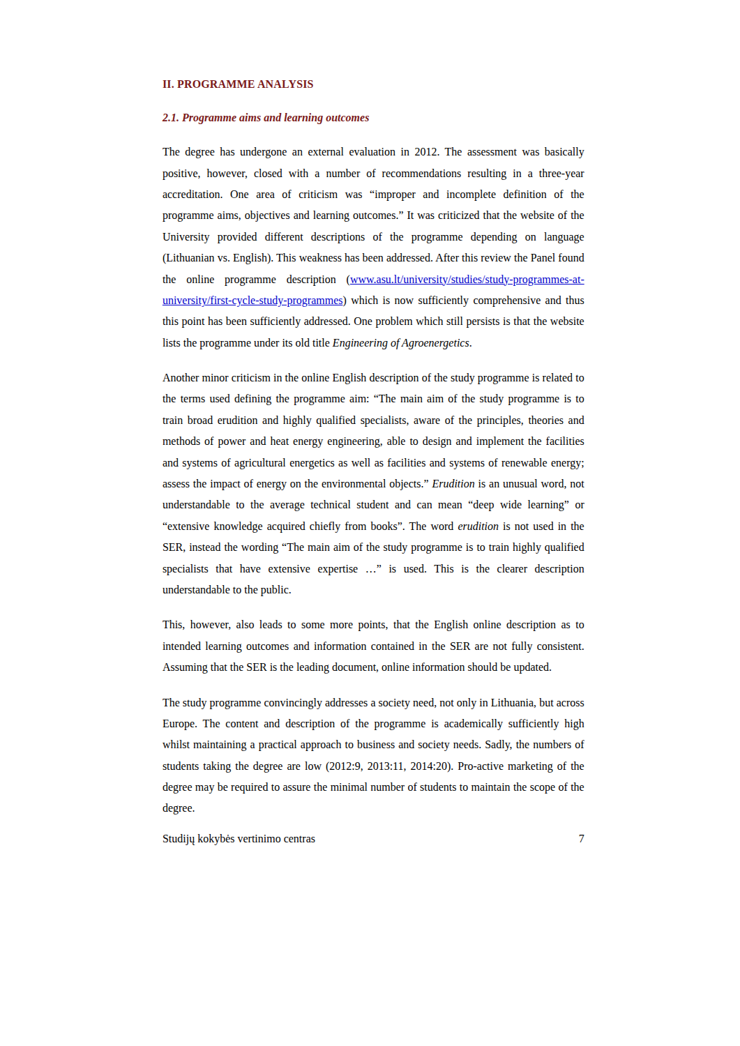II. PROGRAMME ANALYSIS
2.1. Programme aims and learning outcomes
The degree has undergone an external evaluation in 2012. The assessment was basically positive, however, closed with a number of recommendations resulting in a three-year accreditation. One area of criticism was “improper and incomplete definition of the programme aims, objectives and learning outcomes.” It was criticized that the website of the University provided different descriptions of the programme depending on language (Lithuanian vs. English). This weakness has been addressed. After this review the Panel found the online programme description (www.asu.lt/university/studies/study-programmes-at-university/first-cycle-study-programmes) which is now sufficiently comprehensive and thus this point has been sufficiently addressed. One problem which still persists is that the website lists the programme under its old title Engineering of Agroenergetics.
Another minor criticism in the online English description of the study programme is related to the terms used defining the programme aim: “The main aim of the study programme is to train broad erudition and highly qualified specialists, aware of the principles, theories and methods of power and heat energy engineering, able to design and implement the facilities and systems of agricultural energetics as well as facilities and systems of renewable energy; assess the impact of energy on the environmental objects.” Erudition is an unusual word, not understandable to the average technical student and can mean “deep wide learning” or “extensive knowledge acquired chiefly from books”. The word erudition is not used in the SER, instead the wording “The main aim of the study programme is to train highly qualified specialists that have extensive expertise …” is used. This is the clearer description understandable to the public.
This, however, also leads to some more points, that the English online description as to intended learning outcomes and information contained in the SER are not fully consistent. Assuming that the SER is the leading document, online information should be updated.
The study programme convincingly addresses a society need, not only in Lithuania, but across Europe. The content and description of the programme is academically sufficiently high whilst maintaining a practical approach to business and society needs. Sadly, the numbers of students taking the degree are low (2012:9, 2013:11, 2014:20). Pro-active marketing of the degree may be required to assure the minimal number of students to maintain the scope of the degree.
Studijų kokybės vertinimo centras 7